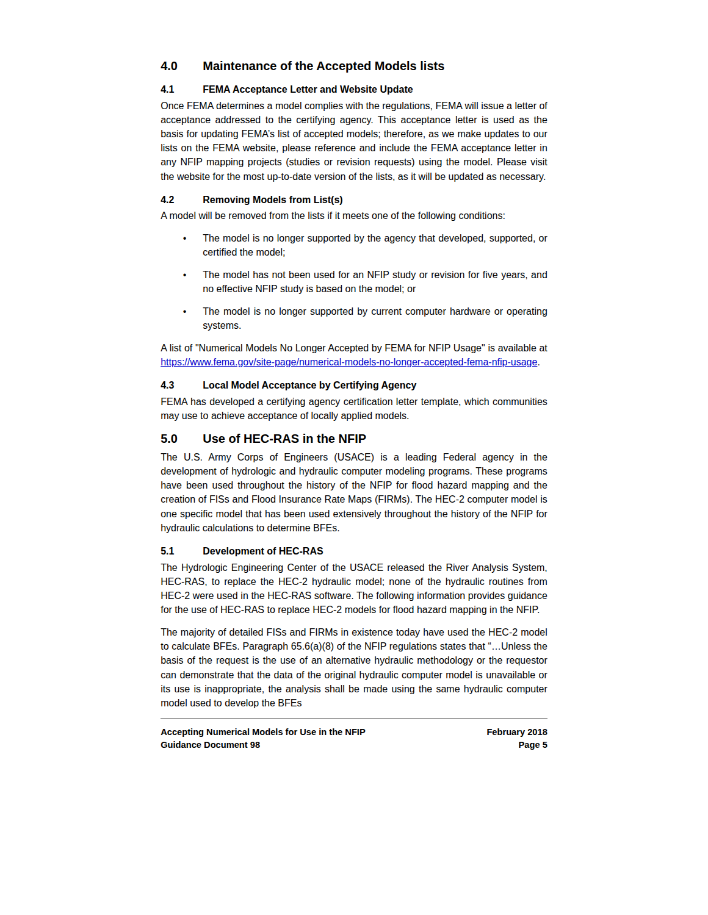4.0 Maintenance of the Accepted Models lists
4.1 FEMA Acceptance Letter and Website Update
Once FEMA determines a model complies with the regulations, FEMA will issue a letter of acceptance addressed to the certifying agency. This acceptance letter is used as the basis for updating FEMA’s list of accepted models; therefore, as we make updates to our lists on the FEMA website, please reference and include the FEMA acceptance letter in any NFIP mapping projects (studies or revision requests) using the model. Please visit the website for the most up-to-date version of the lists, as it will be updated as necessary.
4.2 Removing Models from List(s)
A model will be removed from the lists if it meets one of the following conditions:
The model is no longer supported by the agency that developed, supported, or certified the model;
The model has not been used for an NFIP study or revision for five years, and no effective NFIP study is based on the model; or
The model is no longer supported by current computer hardware or operating systems.
A list of "Numerical Models No Longer Accepted by FEMA for NFIP Usage" is available at https://www.fema.gov/site-page/numerical-models-no-longer-accepted-fema-nfip-usage.
4.3 Local Model Acceptance by Certifying Agency
FEMA has developed a certifying agency certification letter template, which communities may use to achieve acceptance of locally applied models.
5.0 Use of HEC-RAS in the NFIP
The U.S. Army Corps of Engineers (USACE) is a leading Federal agency in the development of hydrologic and hydraulic computer modeling programs. These programs have been used throughout the history of the NFIP for flood hazard mapping and the creation of FISs and Flood Insurance Rate Maps (FIRMs). The HEC-2 computer model is one specific model that has been used extensively throughout the history of the NFIP for hydraulic calculations to determine BFEs.
5.1 Development of HEC-RAS
The Hydrologic Engineering Center of the USACE released the River Analysis System, HEC-RAS, to replace the HEC-2 hydraulic model; none of the hydraulic routines from HEC-2 were used in the HEC-RAS software. The following information provides guidance for the use of HEC-RAS to replace HEC-2 models for flood hazard mapping in the NFIP.
The majority of detailed FISs and FIRMs in existence today have used the HEC-2 model to calculate BFEs. Paragraph 65.6(a)(8) of the NFIP regulations states that “…Unless the basis of the request is the use of an alternative hydraulic methodology or the requestor can demonstrate that the data of the original hydraulic computer model is unavailable or its use is inappropriate, the analysis shall be made using the same hydraulic computer model used to develop the BFEs
Accepting Numerical Models for Use in the NFIP Guidance Document 98
February 2018 Page 5